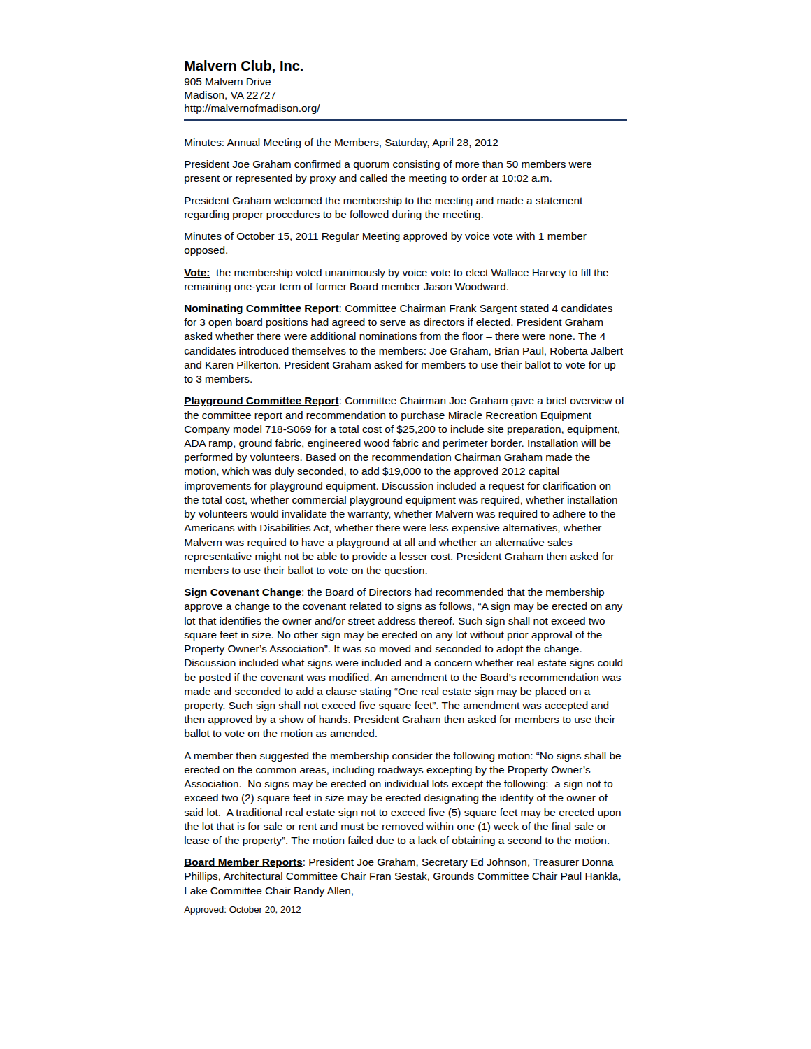Malvern Club, Inc.
905 Malvern Drive
Madison, VA 22727
http://malvernofmadison.org/
Minutes: Annual Meeting of the Members, Saturday, April 28, 2012
President Joe Graham confirmed a quorum consisting of more than 50 members were present or represented by proxy and called the meeting to order at 10:02 a.m.
President Graham welcomed the membership to the meeting and made a statement regarding proper procedures to be followed during the meeting.
Minutes of October 15, 2011 Regular Meeting approved by voice vote with 1 member opposed.
Vote: the membership voted unanimously by voice vote to elect Wallace Harvey to fill the remaining one-year term of former Board member Jason Woodward.
Nominating Committee Report: Committee Chairman Frank Sargent stated 4 candidates for 3 open board positions had agreed to serve as directors if elected. President Graham asked whether there were additional nominations from the floor – there were none. The 4 candidates introduced themselves to the members: Joe Graham, Brian Paul, Roberta Jalbert and Karen Pilkerton. President Graham asked for members to use their ballot to vote for up to 3 members.
Playground Committee Report: Committee Chairman Joe Graham gave a brief overview of the committee report and recommendation to purchase Miracle Recreation Equipment Company model 718-S069 for a total cost of $25,200 to include site preparation, equipment, ADA ramp, ground fabric, engineered wood fabric and perimeter border. Installation will be performed by volunteers. Based on the recommendation Chairman Graham made the motion, which was duly seconded, to add $19,000 to the approved 2012 capital improvements for playground equipment. Discussion included a request for clarification on the total cost, whether commercial playground equipment was required, whether installation by volunteers would invalidate the warranty, whether Malvern was required to adhere to the Americans with Disabilities Act, whether there were less expensive alternatives, whether Malvern was required to have a playground at all and whether an alternative sales representative might not be able to provide a lesser cost. President Graham then asked for members to use their ballot to vote on the question.
Sign Covenant Change: the Board of Directors had recommended that the membership approve a change to the covenant related to signs as follows, “A sign may be erected on any lot that identifies the owner and/or street address thereof. Such sign shall not exceed two square feet in size. No other sign may be erected on any lot without prior approval of the Property Owner’s Association”. It was so moved and seconded to adopt the change. Discussion included what signs were included and a concern whether real estate signs could be posted if the covenant was modified. An amendment to the Board’s recommendation was made and seconded to add a clause stating “One real estate sign may be placed on a property. Such sign shall not exceed five square feet”. The amendment was accepted and then approved by a show of hands. President Graham then asked for members to use their ballot to vote on the motion as amended.
A member then suggested the membership consider the following motion: “No signs shall be erected on the common areas, including roadways excepting by the Property Owner’s Association. No signs may be erected on individual lots except the following: a sign not to exceed two (2) square feet in size may be erected designating the identity of the owner of said lot. A traditional real estate sign not to exceed five (5) square feet may be erected upon the lot that is for sale or rent and must be removed within one (1) week of the final sale or lease of the property”. The motion failed due to a lack of obtaining a second to the motion.
Board Member Reports: President Joe Graham, Secretary Ed Johnson, Treasurer Donna Phillips, Architectural Committee Chair Fran Sestak, Grounds Committee Chair Paul Hankla, Lake Committee Chair Randy Allen,
Approved: October 20, 2012